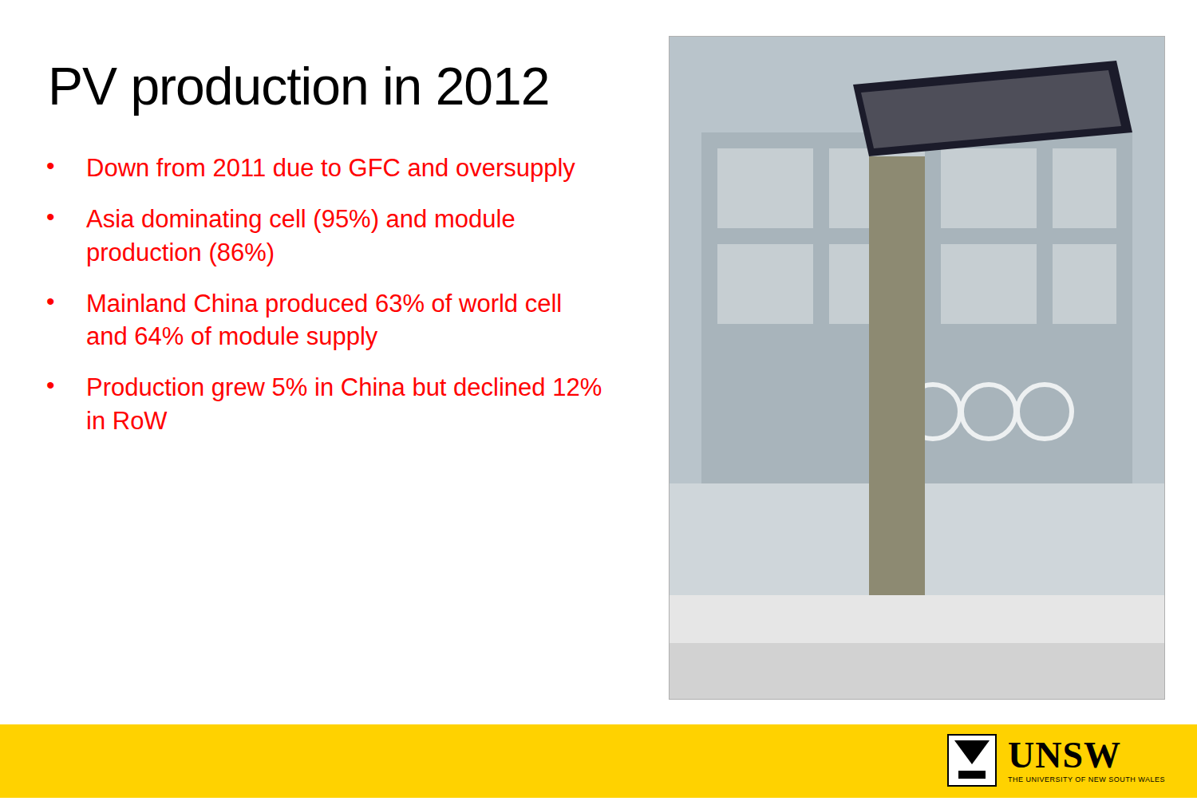PV production in 2012
Down from 2011 due to GFC and oversupply
Asia dominating cell (95%) and module production (86%)
Mainland China produced 63% of world cell and 64% of module supply
Production grew 5% in China but declined 12% in RoW
UNSW THE UNIVERSITY OF NEW SOUTH WALES